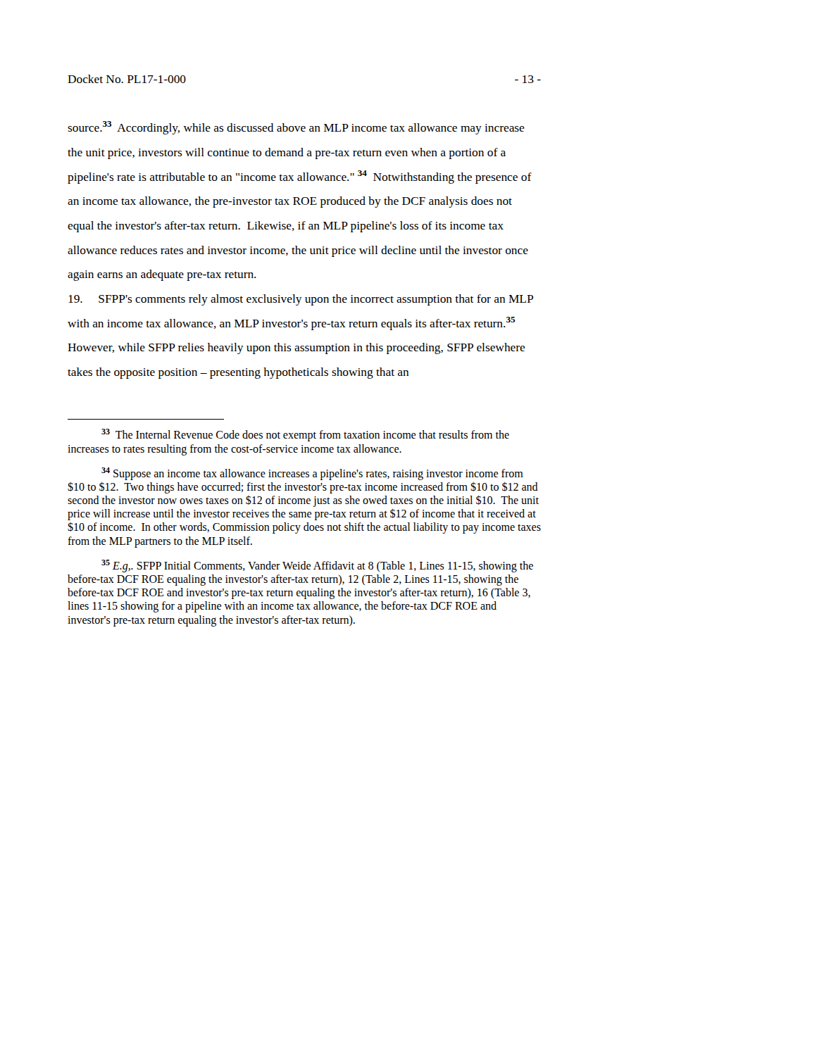Docket No. PL17-1-000 - 13 -
source.33 Accordingly, while as discussed above an MLP income tax allowance may increase the unit price, investors will continue to demand a pre-tax return even when a portion of a pipeline's rate is attributable to an "income tax allowance." 34 Notwithstanding the presence of an income tax allowance, the pre-investor tax ROE produced by the DCF analysis does not equal the investor's after-tax return. Likewise, if an MLP pipeline's loss of its income tax allowance reduces rates and investor income, the unit price will decline until the investor once again earns an adequate pre-tax return.
19. SFPP's comments rely almost exclusively upon the incorrect assumption that for an MLP with an income tax allowance, an MLP investor's pre-tax return equals its after-tax return.35 However, while SFPP relies heavily upon this assumption in this proceeding, SFPP elsewhere takes the opposite position – presenting hypotheticals showing that an
33 The Internal Revenue Code does not exempt from taxation income that results from the increases to rates resulting from the cost-of-service income tax allowance.
34 Suppose an income tax allowance increases a pipeline's rates, raising investor income from $10 to $12. Two things have occurred; first the investor's pre-tax income increased from $10 to $12 and second the investor now owes taxes on $12 of income just as she owed taxes on the initial $10. The unit price will increase until the investor receives the same pre-tax return at $12 of income that it received at $10 of income. In other words, Commission policy does not shift the actual liability to pay income taxes from the MLP partners to the MLP itself.
35 E.g,. SFPP Initial Comments, Vander Weide Affidavit at 8 (Table 1, Lines 11-15, showing the before-tax DCF ROE equaling the investor's after-tax return), 12 (Table 2, Lines 11-15, showing the before-tax DCF ROE and investor's pre-tax return equaling the investor's after-tax return), 16 (Table 3, lines 11-15 showing for a pipeline with an income tax allowance, the before-tax DCF ROE and investor's pre-tax return equaling the investor's after-tax return).